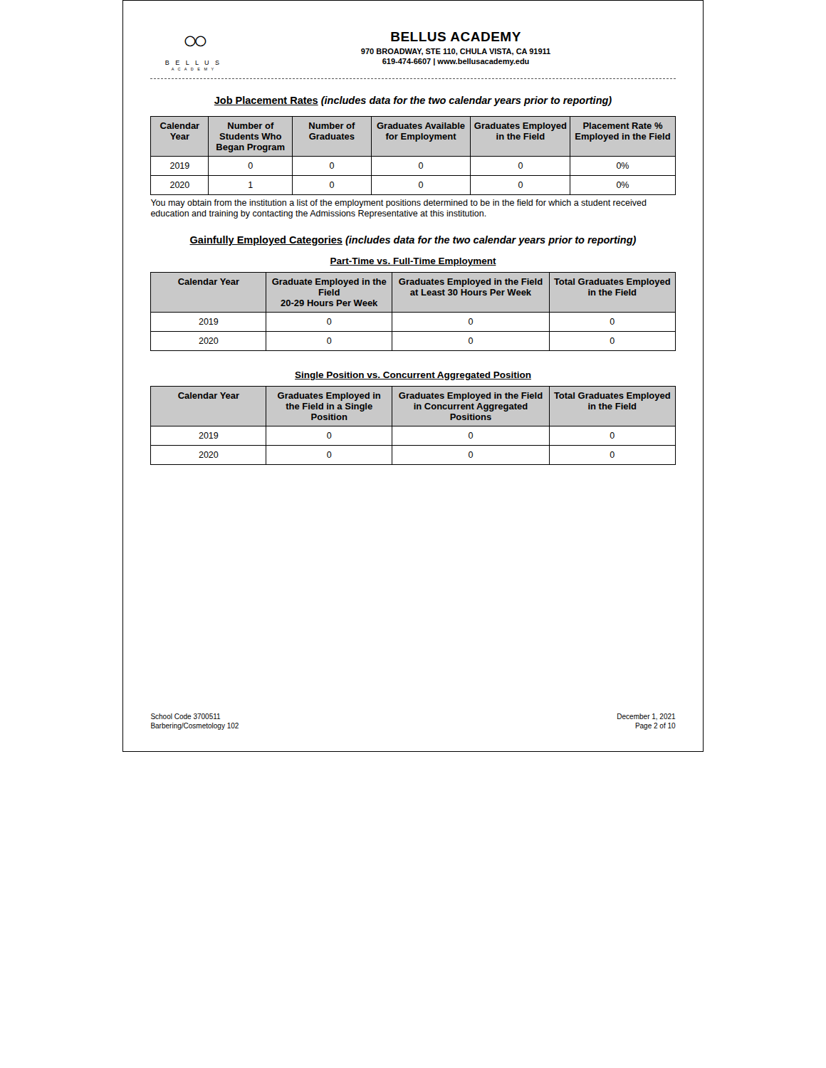○○
B E L L U S
A C A D E M Y
BELLUS ACADEMY
970 BROADWAY, STE 110, CHULA VISTA, CA 91911
619-474-6607 | www.bellusacademy.edu
Job Placement Rates (includes data for the two calendar years prior to reporting)
| Calendar Year | Number of Students Who Began Program | Number of Graduates | Graduates Available for Employment | Graduates Employed in the Field | Placement Rate % Employed in the Field |
| --- | --- | --- | --- | --- | --- |
| 2019 | 0 | 0 | 0 | 0 | 0% |
| 2020 | 1 | 0 | 0 | 0 | 0% |
You may obtain from the institution a list of the employment positions determined to be in the field for which a student received education and training by contacting the Admissions Representative at this institution.
Gainfully Employed Categories (includes data for the two calendar years prior to reporting)
Part-Time vs. Full-Time Employment
| Calendar Year | Graduate Employed in the Field 20-29 Hours Per Week | Graduates Employed in the Field at Least 30 Hours Per Week | Total Graduates Employed in the Field |
| --- | --- | --- | --- |
| 2019 | 0 | 0 | 0 |
| 2020 | 0 | 0 | 0 |
Single Position vs. Concurrent Aggregated Position
| Calendar Year | Graduates Employed in the Field in a Single Position | Graduates Employed in the Field in Concurrent Aggregated Positions | Total Graduates Employed in the Field |
| --- | --- | --- | --- |
| 2019 | 0 | 0 | 0 |
| 2020 | 0 | 0 | 0 |
School Code 3700511
Barbering/Cosmetology 102
December 1, 2021
Page 2 of 10